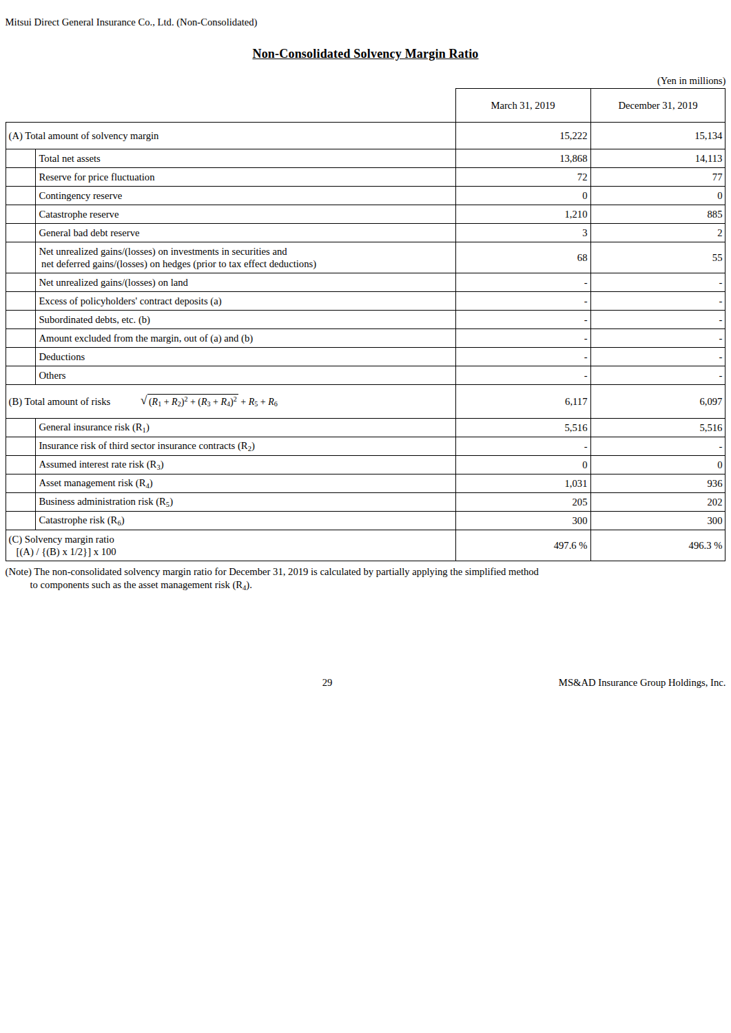Mitsui Direct General Insurance Co., Ltd. (Non-Consolidated)
Non-Consolidated Solvency Margin Ratio
(Yen in millions)
| | March 31, 2019 | December 31, 2019 |
| (A) Total amount of solvency margin | 15,222 | 15,134 |
| | Total net assets | 13,868 | 14,113 |
| | Reserve for price fluctuation | 72 | 77 |
| | Contingency reserve | 0 | 0 |
| | Catastrophe reserve | 1,210 | 885 |
| | General bad debt reserve | 3 | 2 |
| | Net unrealized gains/(losses) on investments in securities and net deferred gains/(losses) on hedges (prior to tax effect deductions) | 68 | 55 |
| | Net unrealized gains/(losses) on land | - | - |
| | Excess of policyholders' contract deposits (a) | - | - |
| | Subordinated debts, etc. (b) | - | - |
| | Amount excluded from the margin, out of (a) and (b) | - | - |
| | Deductions | - | - |
| | Others | - | - |
| (B) Total amount of risks ( R 1 + R 2 ) 2 + ( R 3 + R 4 ) 2 + R 5 + R 6 | 6,117 | 6,097 |
| | General insurance risk (R 1 ) | 5,516 | 5,516 |
| | Insurance risk of third sector insurance contracts (R 2 ) | - | - |
| | Assumed interest rate risk (R 3 ) | 0 | 0 |
| | Asset management risk (R 4 ) | 1,031 | 936 |
| | Business administration risk (R 5 ) | 205 | 202 |
| | Catastrophe risk (R 6 ) | 300 | 300 |
| (C) Solvency margin ratio [(A) / {(B) x 1/2}] x 100 | 497.6 % | 496.3 % |
(Note) The non-consolidated solvency margin ratio for December 31, 2019 is calculated by partially applying the simplified method to components such as the asset management risk (R4).
29
MS&AD Insurance Group Holdings, Inc.